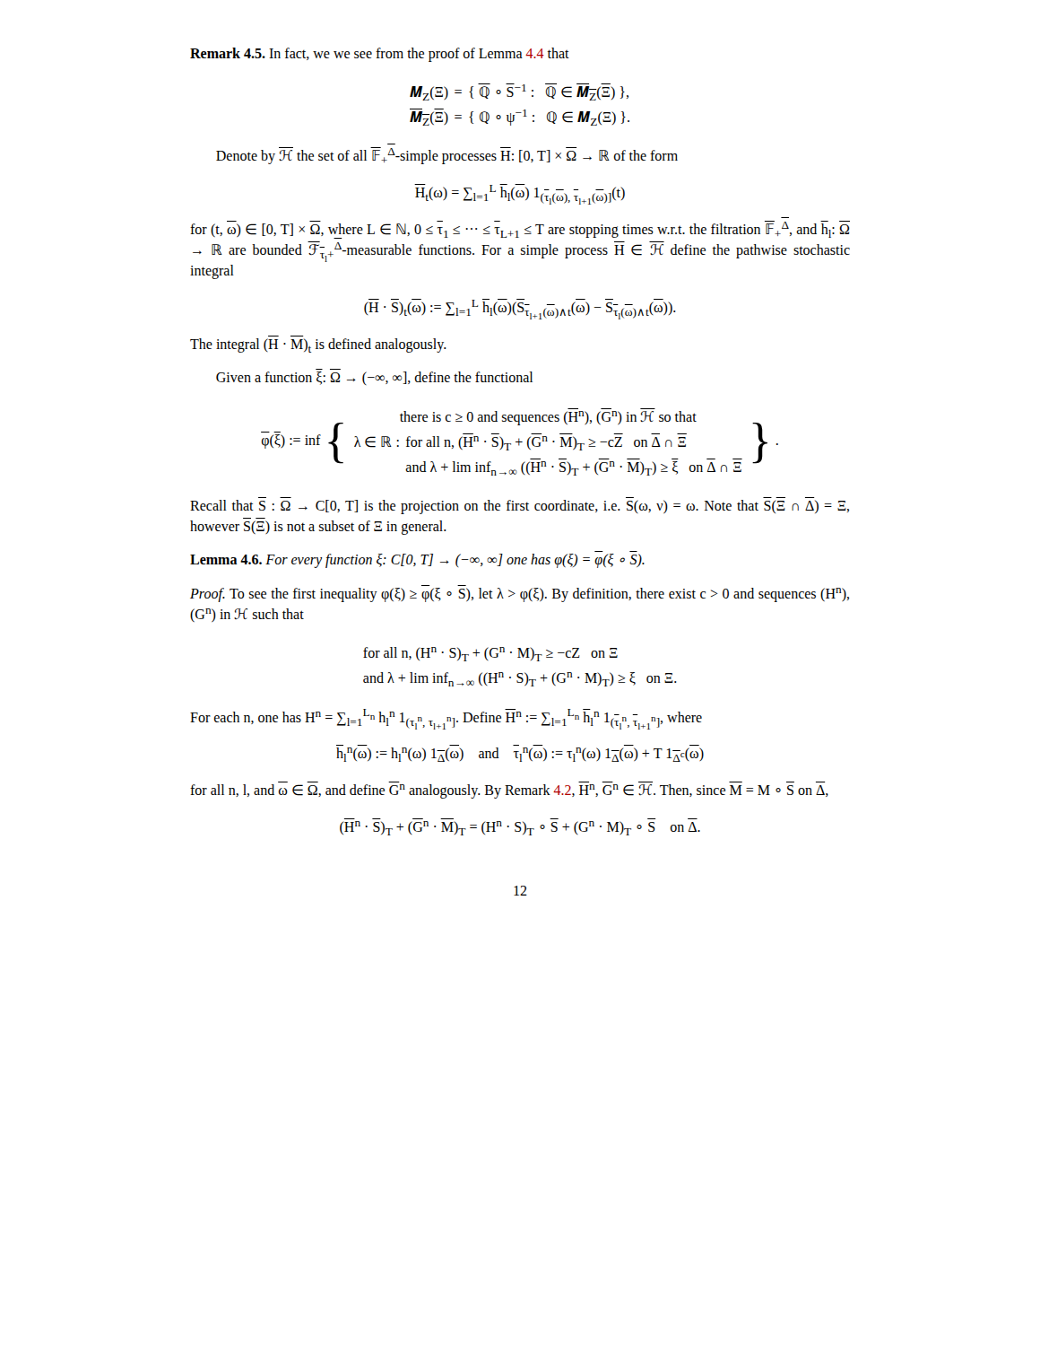Remark 4.5. In fact, we we see from the proof of Lemma 4.4 that
| 𝑴 Z (Ξ) | = | { ℚ ∘ S −1 : ℚ ∈ 𝑴 Z ( Ξ ) }, |
| 𝑴 Z ( Ξ ) | = | { ℚ ∘ ψ −1 : ℚ ∈ 𝑴 Z (Ξ) }. |
Denote by ℋ the set of all 𝔽+Δ-simple processes H: [0, T] × Ω → ℝ of the form
Ht(ω) = ∑l=1L hl(ω) 1(τl(ω), τl+1(ω)](t)
for (t, ω) ∈ [0, T] × Ω, where L ∈ ℕ, 0 ≤ τ1 ≤ ··· ≤ τL+1 ≤ T are stopping times w.r.t. the filtration 𝔽+Δ, and hl: Ω → ℝ are bounded ℱτl+Δ-measurable functions. For a simple process H ∈ ℋ define the pathwise stochastic integral
(H · S)t(ω) := ∑l=1L hl(ω)(Sτl+1(ω)∧t(ω) − Sτl(ω)∧t(ω)).
The integral (H · M)t is defined analogously.
Given a function ξ: Ω → (−∞, ∞], define the functional
φ(ξ) := inf {
| there is c ≥ 0 and sequences ( H n ), ( G n ) in ℋ so that |
| λ ∈ ℝ : | for all n, ( H n · S ) T + ( G n · M ) T ≥ −c Z on Δ ∩ Ξ |
| | and λ + lim inf n→∞ (( H n · S ) T + ( G n · M ) T ) ≥ ξ on Δ ∩ Ξ |
} .
Recall that S : Ω → C[0, T] is the projection on the first coordinate, i.e. S(ω, ν) = ω. Note that S(Ξ ∩ Δ) = Ξ, however S(Ξ) is not a subset of Ξ in general.
Lemma 4.6. For every function ξ: C[0, T] → (−∞, ∞] one has φ(ξ) = φ(ξ ∘ S).
Proof. To see the first inequality φ(ξ) ≥ φ(ξ ∘ S), let λ > φ(ξ). By definition, there exist c > 0 and sequences (Hn), (Gn) in ℋ such that
| for all n, (H n · S) T + (G n · M) T ≥ −cZ on Ξ |
| and λ + lim inf n→∞ ((H n · S) T + (G n · M) T ) ≥ ξ on Ξ. |
For each n, one has Hn = ∑l=1Ln hln 1(τln, τl+1n]. Define Hn := ∑l=1Ln hln 1(τln, τl+1n], where
hln(ω) := hln(ω) 1Δ(ω) and τln(ω) := τln(ω) 1Δ(ω) + T 1Δc(ω)
for all n, l, and ω ∈ Ω, and define Gn analogously. By Remark 4.2, Hn, Gn ∈ ℋ. Then, since M = M ∘ S on Δ,
(Hn · S)T + (Gn · M)T = (Hn · S)T ∘ S + (Gn · M)T ∘ S on Δ.
12